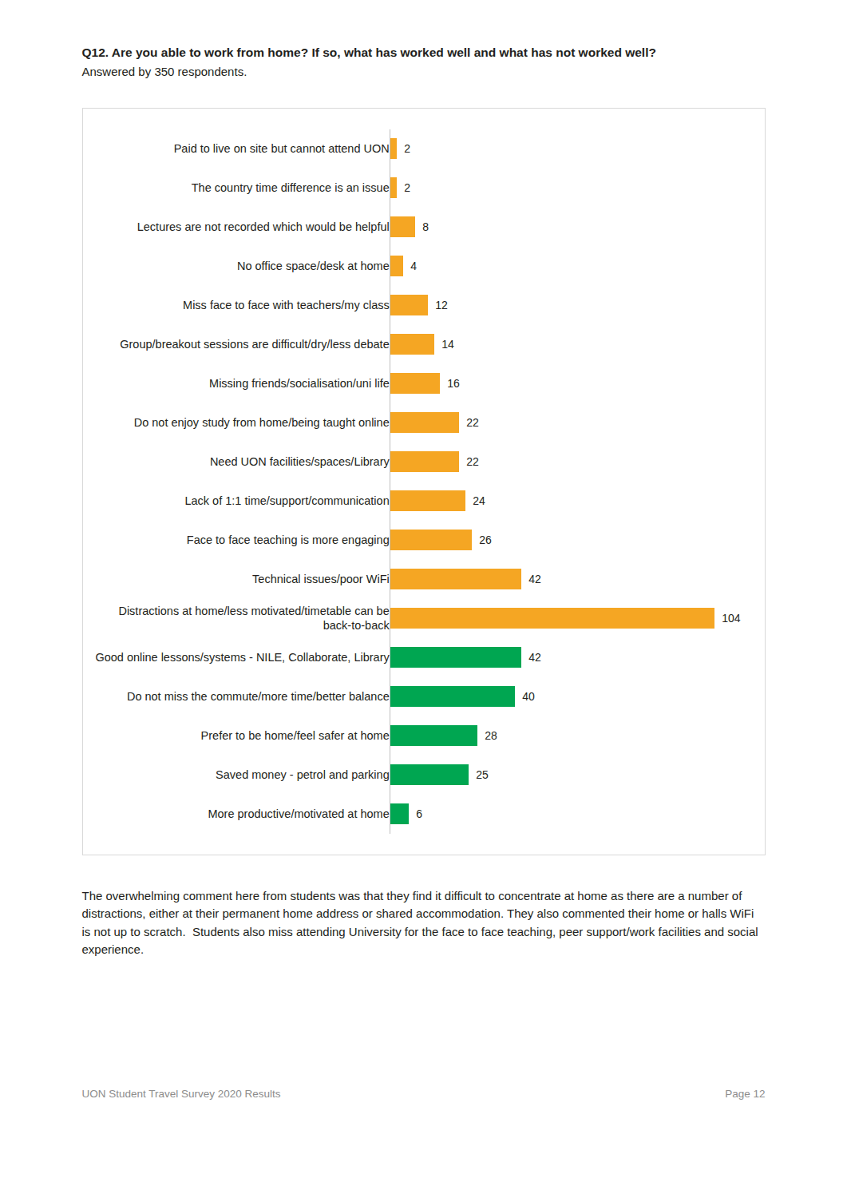Q12. Are you able to work from home? If so, what has worked well and what has not worked well?
Answered by 350 respondents.
| Paid to live on site but cannot attend UON | | 2 |
| The country time difference is an issue | | 2 |
| Lectures are not recorded which would be helpful | | 8 |
| No office space/desk at home | | 4 |
| Miss face to face with teachers/my class | | 12 |
| Group/breakout sessions are difficult/dry/less debate | | 14 |
| Missing friends/socialisation/uni life | | 16 |
| Do not enjoy study from home/being taught online | | 22 |
| Need UON facilities/spaces/Library | | 22 |
| Lack of 1:1 time/support/communication | | 24 |
| Face to face teaching is more engaging | | 26 |
| Technical issues/poor WiFi | | 42 |
| Distractions at home/less motivated/timetable can be back-to-back | | 104 |
| Good online lessons/systems - NILE, Collaborate, Library | | 42 |
| Do not miss the commute/more time/better balance | | 40 |
| Prefer to be home/feel safer at home | | 28 |
| Saved money - petrol and parking | | 25 |
| More productive/motivated at home | | 6 |
The overwhelming comment here from students was that they find it difficult to concentrate at home as there are a number of distractions, either at their permanent home address or shared accommodation. They also commented their home or halls WiFi is not up to scratch. Students also miss attending University for the face to face teaching, peer support/work facilities and social experience.
UON Student Travel Survey 2020 Results Page 12